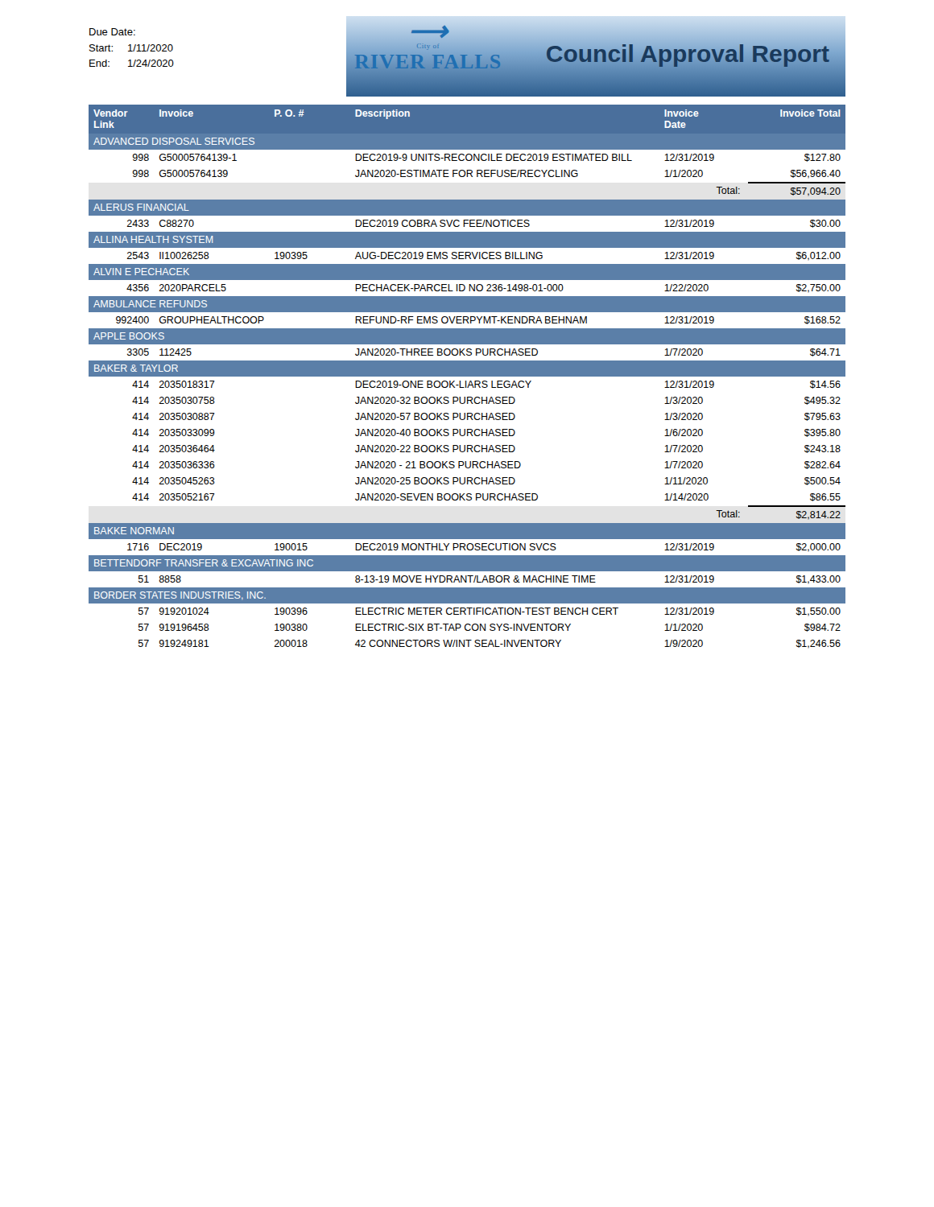Due Date:
Start: 1/11/2020
End: 1/24/2020
Council Approval Report
⟶
City of
RIVER FALLS
| Vendor Link | Invoice | P. O. # | Description | Invoice Date | Invoice Total |
| --- | --- | --- | --- | --- | --- |
| ADVANCED DISPOSAL SERVICES |
| 998 | G50005764139-1 | | DEC2019-9 UNITS-RECONCILE DEC2019 ESTIMATED BILL | 12/31/2019 | $127.80 |
| 998 | G50005764139 | | JAN2020-ESTIMATE FOR REFUSE/RECYCLING | 1/1/2020 | $56,966.40 |
| | Total: | $57,094.20 |
| ALERUS FINANCIAL |
| 2433 | C88270 | | DEC2019 COBRA SVC FEE/NOTICES | 12/31/2019 | $30.00 |
| ALLINA HEALTH SYSTEM |
| 2543 | II10026258 | 190395 | AUG-DEC2019 EMS SERVICES BILLING | 12/31/2019 | $6,012.00 |
| ALVIN E PECHACEK |
| 4356 | 2020PARCEL5 | | PECHACEK-PARCEL ID NO 236-1498-01-000 | 1/22/2020 | $2,750.00 |
| AMBULANCE REFUNDS |
| 992400 | GROUPHEALTHCOOP | | REFUND-RF EMS OVERPYMT-KENDRA BEHNAM | 12/31/2019 | $168.52 |
| APPLE BOOKS |
| 3305 | 112425 | | JAN2020-THREE BOOKS PURCHASED | 1/7/2020 | $64.71 |
| BAKER & TAYLOR |
| 414 | 2035018317 | | DEC2019-ONE BOOK-LIARS LEGACY | 12/31/2019 | $14.56 |
| 414 | 2035030758 | | JAN2020-32 BOOKS PURCHASED | 1/3/2020 | $495.32 |
| 414 | 2035030887 | | JAN2020-57 BOOKS PURCHASED | 1/3/2020 | $795.63 |
| 414 | 2035033099 | | JAN2020-40 BOOKS PURCHASED | 1/6/2020 | $395.80 |
| 414 | 2035036464 | | JAN2020-22 BOOKS PURCHASED | 1/7/2020 | $243.18 |
| 414 | 2035036336 | | JAN2020 - 21 BOOKS PURCHASED | 1/7/2020 | $282.64 |
| 414 | 2035045263 | | JAN2020-25 BOOKS PURCHASED | 1/11/2020 | $500.54 |
| 414 | 2035052167 | | JAN2020-SEVEN BOOKS PURCHASED | 1/14/2020 | $86.55 |
| | Total: | $2,814.22 |
| BAKKE NORMAN |
| 1716 | DEC2019 | 190015 | DEC2019 MONTHLY PROSECUTION SVCS | 12/31/2019 | $2,000.00 |
| BETTENDORF TRANSFER & EXCAVATING INC |
| 51 | 8858 | | 8-13-19 MOVE HYDRANT/LABOR & MACHINE TIME | 12/31/2019 | $1,433.00 |
| BORDER STATES INDUSTRIES, INC. |
| 57 | 919201024 | 190396 | ELECTRIC METER CERTIFICATION-TEST BENCH CERT | 12/31/2019 | $1,550.00 |
| 57 | 919196458 | 190380 | ELECTRIC-SIX BT-TAP CON SYS-INVENTORY | 1/1/2020 | $984.72 |
| 57 | 919249181 | 200018 | 42 CONNECTORS W/INT SEAL-INVENTORY | 1/9/2020 | $1,246.56 |